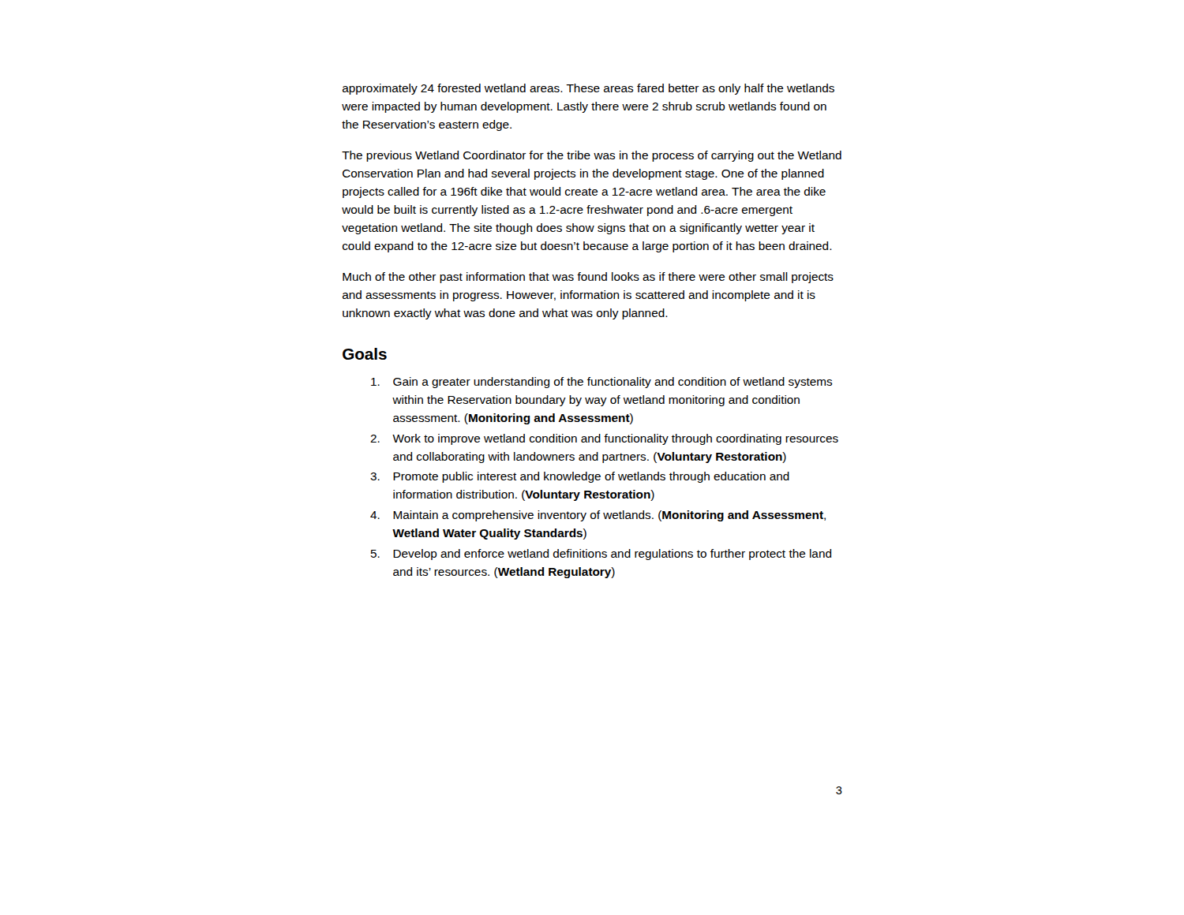approximately 24 forested wetland areas. These areas fared better as only half the wetlands were impacted by human development. Lastly there were 2 shrub scrub wetlands found on the Reservation’s eastern edge.
The previous Wetland Coordinator for the tribe was in the process of carrying out the Wetland Conservation Plan and had several projects in the development stage. One of the planned projects called for a 196ft dike that would create a 12-acre wetland area. The area the dike would be built is currently listed as a 1.2-acre freshwater pond and .6-acre emergent vegetation wetland. The site though does show signs that on a significantly wetter year it could expand to the 12-acre size but doesn’t because a large portion of it has been drained.
Much of the other past information that was found looks as if there were other small projects and assessments in progress. However, information is scattered and incomplete and it is unknown exactly what was done and what was only planned.
Goals
Gain a greater understanding of the functionality and condition of wetland systems within the Reservation boundary by way of wetland monitoring and condition assessment. (Monitoring and Assessment)
Work to improve wetland condition and functionality through coordinating resources and collaborating with landowners and partners. (Voluntary Restoration)
Promote public interest and knowledge of wetlands through education and information distribution. (Voluntary Restoration)
Maintain a comprehensive inventory of wetlands. (Monitoring and Assessment, Wetland Water Quality Standards)
Develop and enforce wetland definitions and regulations to further protect the land and its’ resources. (Wetland Regulatory)
3